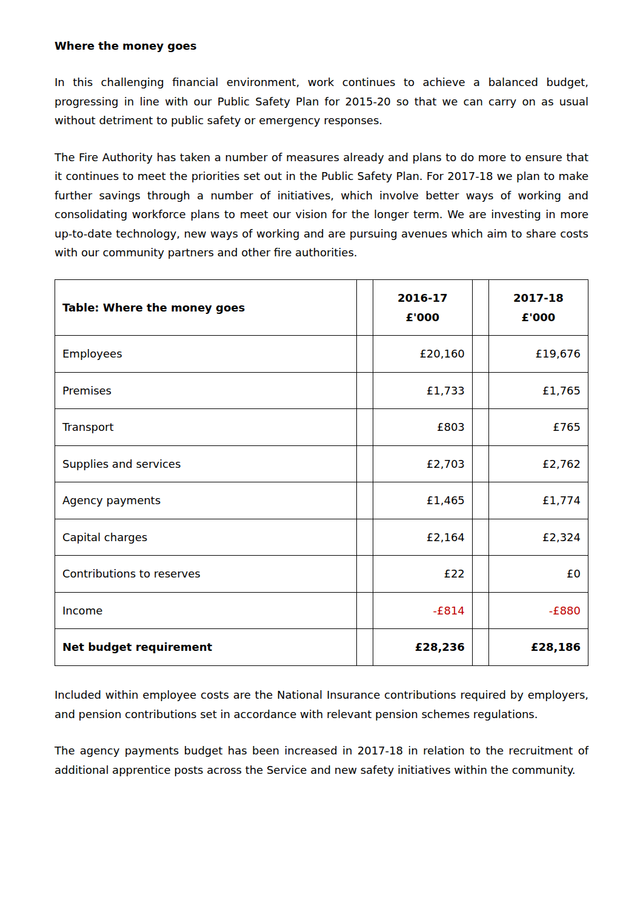Where the money goes
In this challenging financial environment, work continues to achieve a balanced budget, progressing in line with our Public Safety Plan for 2015-20 so that we can carry on as usual without detriment to public safety or emergency responses.
The Fire Authority has taken a number of measures already and plans to do more to ensure that it continues to meet the priorities set out in the Public Safety Plan. For 2017-18 we plan to make further savings through a number of initiatives, which involve better ways of working and consolidating workforce plans to meet our vision for the longer term. We are investing in more up-to-date technology, new ways of working and are pursuing avenues which aim to share costs with our community partners and other fire authorities.
| Table: Where the money goes | | 2016-17 £'000 | | 2017-18 £'000 |
| --- | --- | --- | --- | --- |
| Employees | | £20,160 | | £19,676 |
| Premises | | £1,733 | | £1,765 |
| Transport | | £803 | | £765 |
| Supplies and services | | £2,703 | | £2,762 |
| Agency payments | | £1,465 | | £1,774 |
| Capital charges | | £2,164 | | £2,324 |
| Contributions to reserves | | £22 | | £0 |
| Income | | -£814 | | -£880 |
| Net budget requirement | | £28,236 | | £28,186 |
Included within employee costs are the National Insurance contributions required by employers, and pension contributions set in accordance with relevant pension schemes regulations.
The agency payments budget has been increased in 2017-18 in relation to the recruitment of additional apprentice posts across the Service and new safety initiatives within the community.